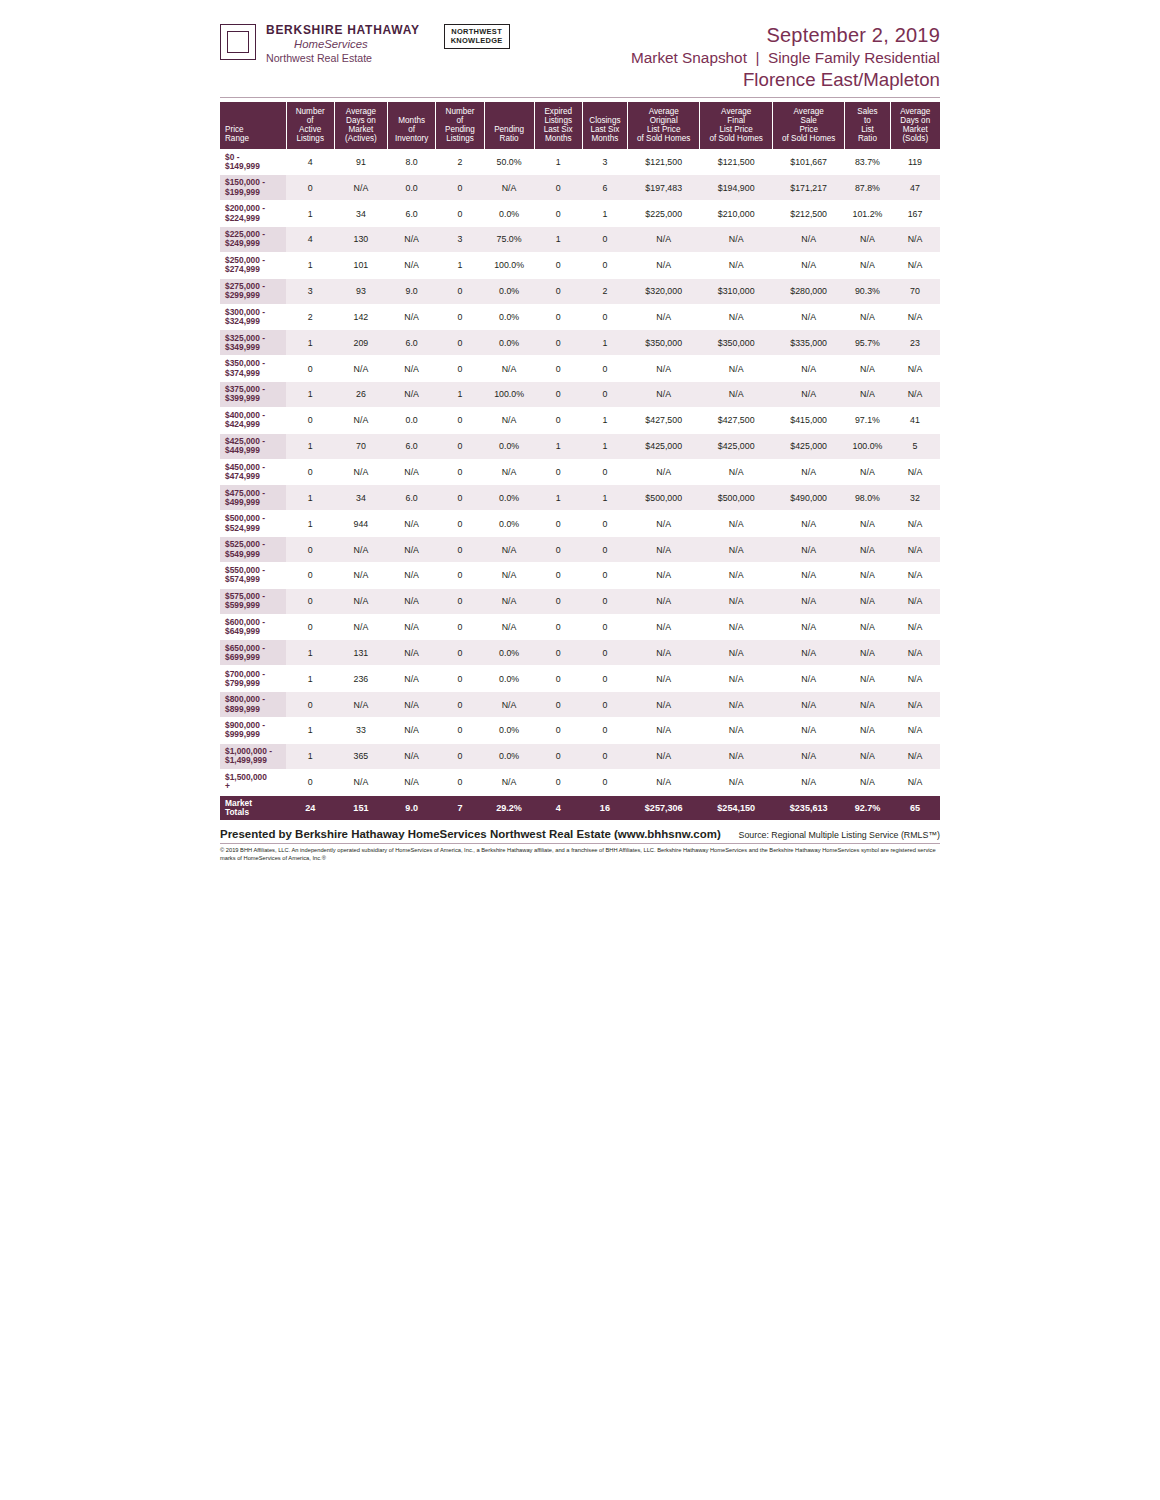BERKSHIRE HATHAWAY HomeServices Northwest Real Estate
NORTHWEST KNOWLEDGE
September 2, 2019
Market Snapshot | Single Family Residential
Florence East/Mapleton
| Price Range | Number of Active Listings | Average Days on Market (Actives) | Months of Inventory | Number of Pending Listings | Pending Ratio | Expired Listings Last Six Months | Closings Last Six Months | Average Original List Price of Sold Homes | Average Final List Price of Sold Homes | Average Sale Price of Sold Homes | Sales to List Ratio | Average Days on Market (Solds) |
| --- | --- | --- | --- | --- | --- | --- | --- | --- | --- | --- | --- | --- |
| $0 - $149,999 | 4 | 91 | 8.0 | 2 | 50.0% | 1 | 3 | $121,500 | $121,500 | $101,667 | 83.7% | 119 |
| $150,000 - $199,999 | 0 | N/A | 0.0 | 0 | N/A | 0 | 6 | $197,483 | $194,900 | $171,217 | 87.8% | 47 |
| $200,000 - $224,999 | 1 | 34 | 6.0 | 0 | 0.0% | 0 | 1 | $225,000 | $210,000 | $212,500 | 101.2% | 167 |
| $225,000 - $249,999 | 4 | 130 | N/A | 3 | 75.0% | 1 | 0 | N/A | N/A | N/A | N/A | N/A |
| $250,000 - $274,999 | 1 | 101 | N/A | 1 | 100.0% | 0 | 0 | N/A | N/A | N/A | N/A | N/A |
| $275,000 - $299,999 | 3 | 93 | 9.0 | 0 | 0.0% | 0 | 2 | $320,000 | $310,000 | $280,000 | 90.3% | 70 |
| $300,000 - $324,999 | 2 | 142 | N/A | 0 | 0.0% | 0 | 0 | N/A | N/A | N/A | N/A | N/A |
| $325,000 - $349,999 | 1 | 209 | 6.0 | 0 | 0.0% | 0 | 1 | $350,000 | $350,000 | $335,000 | 95.7% | 23 |
| $350,000 - $374,999 | 0 | N/A | N/A | 0 | N/A | 0 | 0 | N/A | N/A | N/A | N/A | N/A |
| $375,000 - $399,999 | 1 | 26 | N/A | 1 | 100.0% | 0 | 0 | N/A | N/A | N/A | N/A | N/A |
| $400,000 - $424,999 | 0 | N/A | 0.0 | 0 | N/A | 0 | 1 | $427,500 | $427,500 | $415,000 | 97.1% | 41 |
| $425,000 - $449,999 | 1 | 70 | 6.0 | 0 | 0.0% | 1 | 1 | $425,000 | $425,000 | $425,000 | 100.0% | 5 |
| $450,000 - $474,999 | 0 | N/A | N/A | 0 | N/A | 0 | 0 | N/A | N/A | N/A | N/A | N/A |
| $475,000 - $499,999 | 1 | 34 | 6.0 | 0 | 0.0% | 1 | 1 | $500,000 | $500,000 | $490,000 | 98.0% | 32 |
| $500,000 - $524,999 | 1 | 944 | N/A | 0 | 0.0% | 0 | 0 | N/A | N/A | N/A | N/A | N/A |
| $525,000 - $549,999 | 0 | N/A | N/A | 0 | N/A | 0 | 0 | N/A | N/A | N/A | N/A | N/A |
| $550,000 - $574,999 | 0 | N/A | N/A | 0 | N/A | 0 | 0 | N/A | N/A | N/A | N/A | N/A |
| $575,000 - $599,999 | 0 | N/A | N/A | 0 | N/A | 0 | 0 | N/A | N/A | N/A | N/A | N/A |
| $600,000 - $649,999 | 0 | N/A | N/A | 0 | N/A | 0 | 0 | N/A | N/A | N/A | N/A | N/A |
| $650,000 - $699,999 | 1 | 131 | N/A | 0 | 0.0% | 0 | 0 | N/A | N/A | N/A | N/A | N/A |
| $700,000 - $799,999 | 1 | 236 | N/A | 0 | 0.0% | 0 | 0 | N/A | N/A | N/A | N/A | N/A |
| $800,000 - $899,999 | 0 | N/A | N/A | 0 | N/A | 0 | 0 | N/A | N/A | N/A | N/A | N/A |
| $900,000 - $999,999 | 1 | 33 | N/A | 0 | 0.0% | 0 | 0 | N/A | N/A | N/A | N/A | N/A |
| $1,000,000 - $1,499,999 | 1 | 365 | N/A | 0 | 0.0% | 0 | 0 | N/A | N/A | N/A | N/A | N/A |
| $1,500,000 + | 0 | N/A | N/A | 0 | N/A | 0 | 0 | N/A | N/A | N/A | N/A | N/A |
| Market Totals | 24 | 151 | 9.0 | 7 | 29.2% | 4 | 16 | $257,306 | $254,150 | $235,613 | 92.7% | 65 |
Presented by Berkshire Hathaway HomeServices Northwest Real Estate (www.bhhsnw.com)
Source: Regional Multiple Listing Service (RMLS™)
© 2019 BHH Affiliates, LLC. An independently operated subsidiary of HomeServices of America, Inc., a Berkshire Hathaway affiliate, and a franchisee of BHH Affiliates, LLC. Berkshire Hathaway HomeServices and the Berkshire Hathaway HomeServices symbol are registered service marks of HomeServices of America, Inc.®